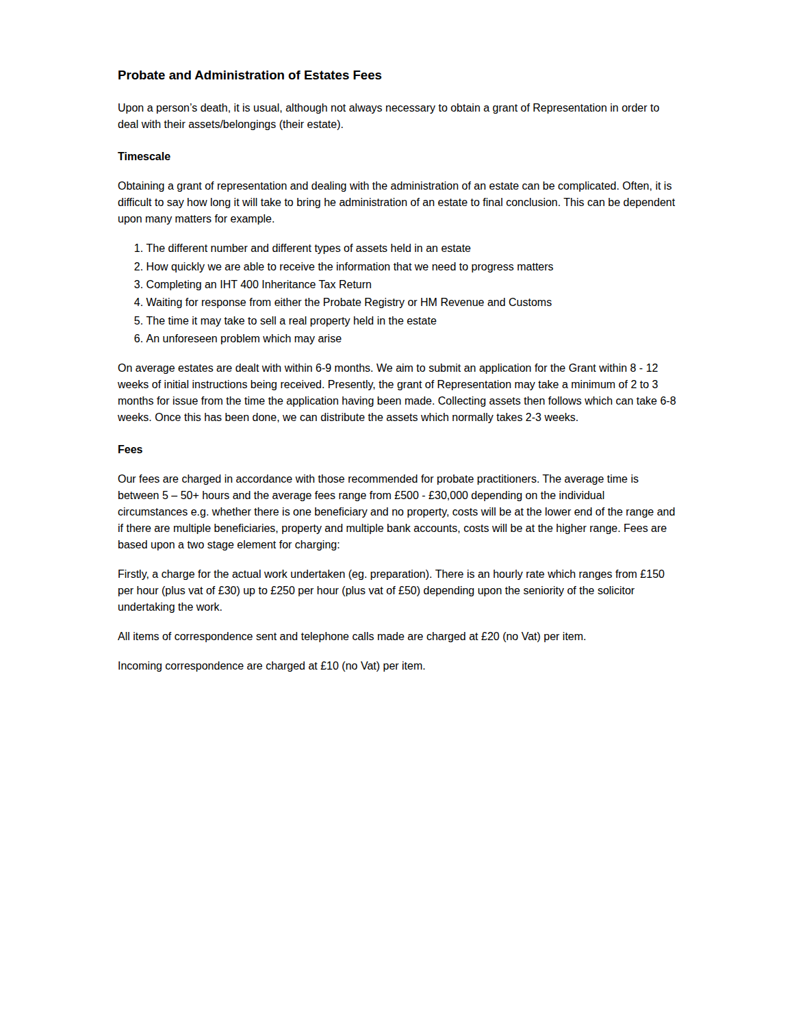Probate and Administration of Estates Fees
Upon a person’s death, it is usual, although not always necessary to obtain a grant of Representation in order to deal with their assets/belongings (their estate).
Timescale
Obtaining a grant of representation and dealing with the administration of an estate can be complicated. Often, it is difficult to say how long it will take to bring he administration of an estate to final conclusion. This can be dependent upon many matters for example.
The different number and different types of assets held in an estate
How quickly we are able to receive the information that we need to progress matters
Completing an IHT 400 Inheritance Tax Return
Waiting for response from either the Probate Registry or HM Revenue and Customs
The time it may take to sell a real property held in the estate
An unforeseen problem which may arise
On average estates are dealt with within 6-9 months. We aim to submit an application for the Grant within 8 - 12 weeks of initial instructions being received. Presently, the grant of Representation may take a minimum of 2 to 3 months for issue from the time the application having been made. Collecting assets then follows which can take 6-8 weeks. Once this has been done, we can distribute the assets which normally takes 2-3 weeks.
Fees
Our fees are charged in accordance with those recommended for probate practitioners. The average time is between 5 – 50+ hours and the average fees range from £500 - £30,000 depending on the individual circumstances e.g. whether there is one beneficiary and no property, costs will be at the lower end of the range and if there are multiple beneficiaries, property and multiple bank accounts, costs will be at the higher range. Fees are based upon a two stage element for charging:
Firstly, a charge for the actual work undertaken (eg. preparation). There is an hourly rate which ranges from £150 per hour (plus vat of £30) up to £250 per hour (plus vat of £50) depending upon the seniority of the solicitor undertaking the work.
All items of correspondence sent and telephone calls made are charged at £20 (no Vat) per item.
Incoming correspondence are charged at £10 (no Vat) per item.